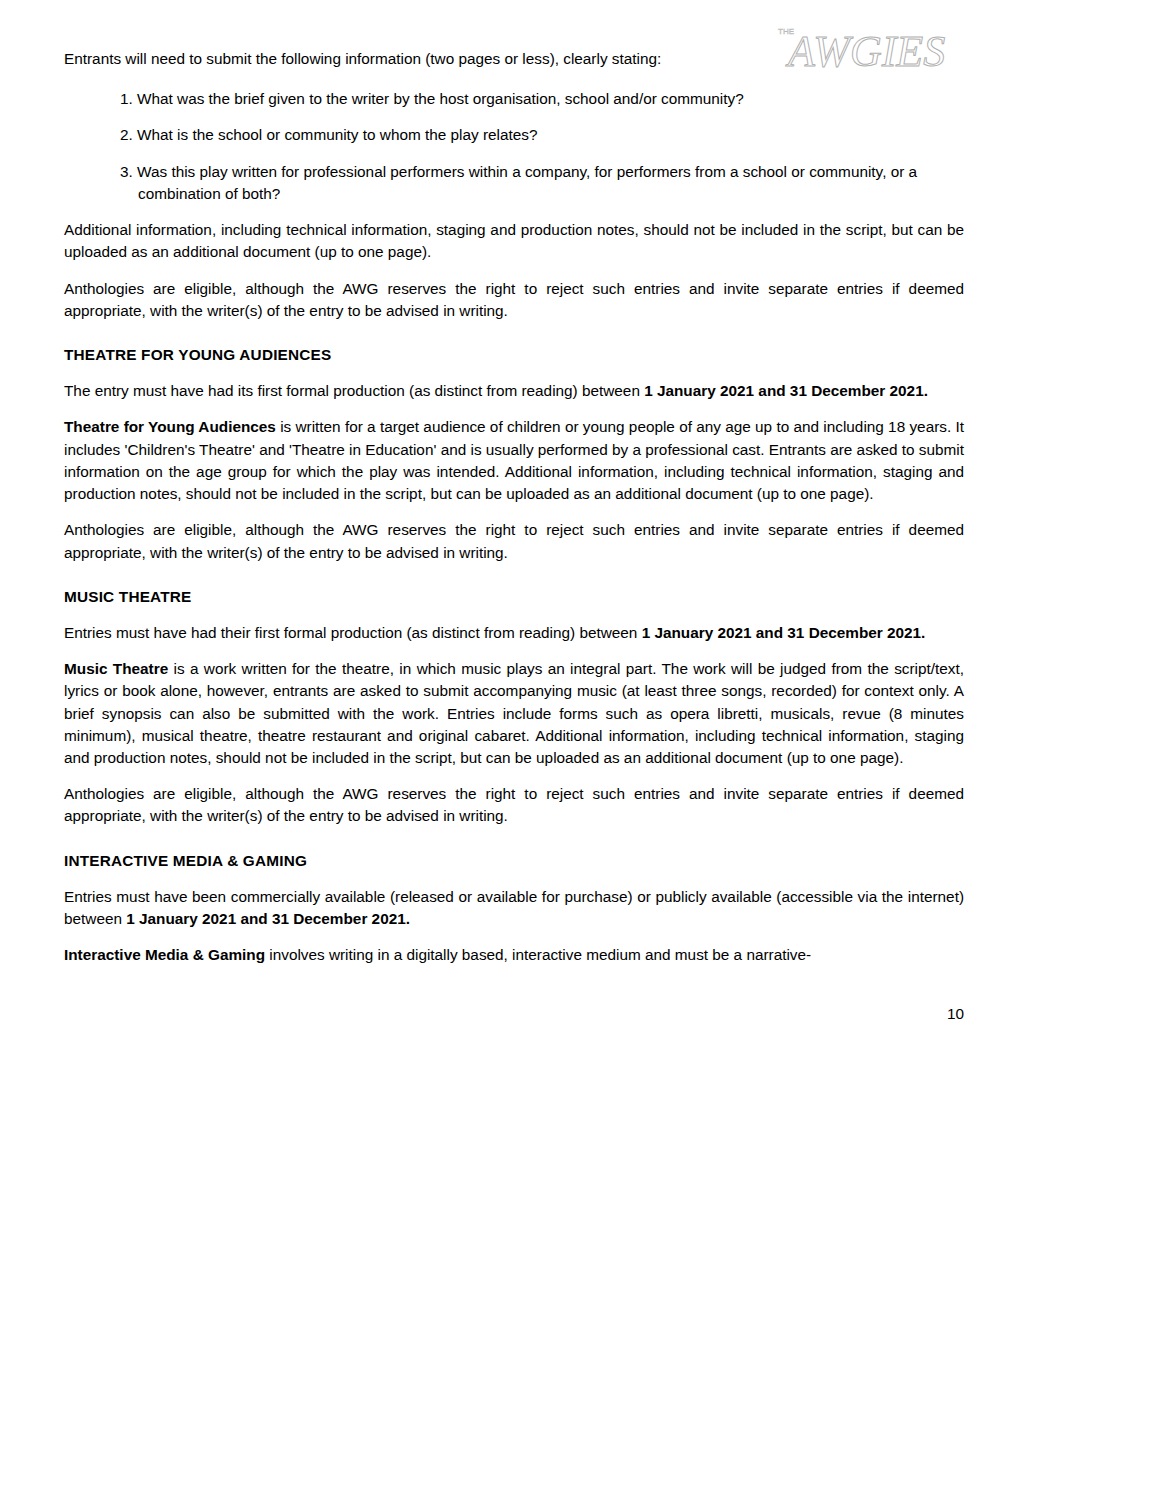THE AWGIES
Entrants will need to submit the following information (two pages or less), clearly stating:
1. What was the brief given to the writer by the host organisation, school and/or community?
2. What is the school or community to whom the play relates?
3. Was this play written for professional performers within a company, for performers from a school or community, or a combination of both?
Additional information, including technical information, staging and production notes, should not be included in the script, but can be uploaded as an additional document (up to one page).
Anthologies are eligible, although the AWG reserves the right to reject such entries and invite separate entries if deemed appropriate, with the writer(s) of the entry to be advised in writing.
Theatre for Young Audiences
The entry must have had its first formal production (as distinct from reading) between 1 January 2021 and 31 December 2021.
Theatre for Young Audiences is written for a target audience of children or young people of any age up to and including 18 years. It includes 'Children's Theatre' and 'Theatre in Education' and is usually performed by a professional cast. Entrants are asked to submit information on the age group for which the play was intended. Additional information, including technical information, staging and production notes, should not be included in the script, but can be uploaded as an additional document (up to one page).
Anthologies are eligible, although the AWG reserves the right to reject such entries and invite separate entries if deemed appropriate, with the writer(s) of the entry to be advised in writing.
Music Theatre
Entries must have had their first formal production (as distinct from reading) between 1 January 2021 and 31 December 2021.
Music Theatre is a work written for the theatre, in which music plays an integral part. The work will be judged from the script/text, lyrics or book alone, however, entrants are asked to submit accompanying music (at least three songs, recorded) for context only. A brief synopsis can also be submitted with the work. Entries include forms such as opera libretti, musicals, revue (8 minutes minimum), musical theatre, theatre restaurant and original cabaret. Additional information, including technical information, staging and production notes, should not be included in the script, but can be uploaded as an additional document (up to one page).
Anthologies are eligible, although the AWG reserves the right to reject such entries and invite separate entries if deemed appropriate, with the writer(s) of the entry to be advised in writing.
Interactive Media & Gaming
Entries must have been commercially available (released or available for purchase) or publicly available (accessible via the internet) between 1 January 2021 and 31 December 2021.
Interactive Media & Gaming involves writing in a digitally based, interactive medium and must be a narrative-
10